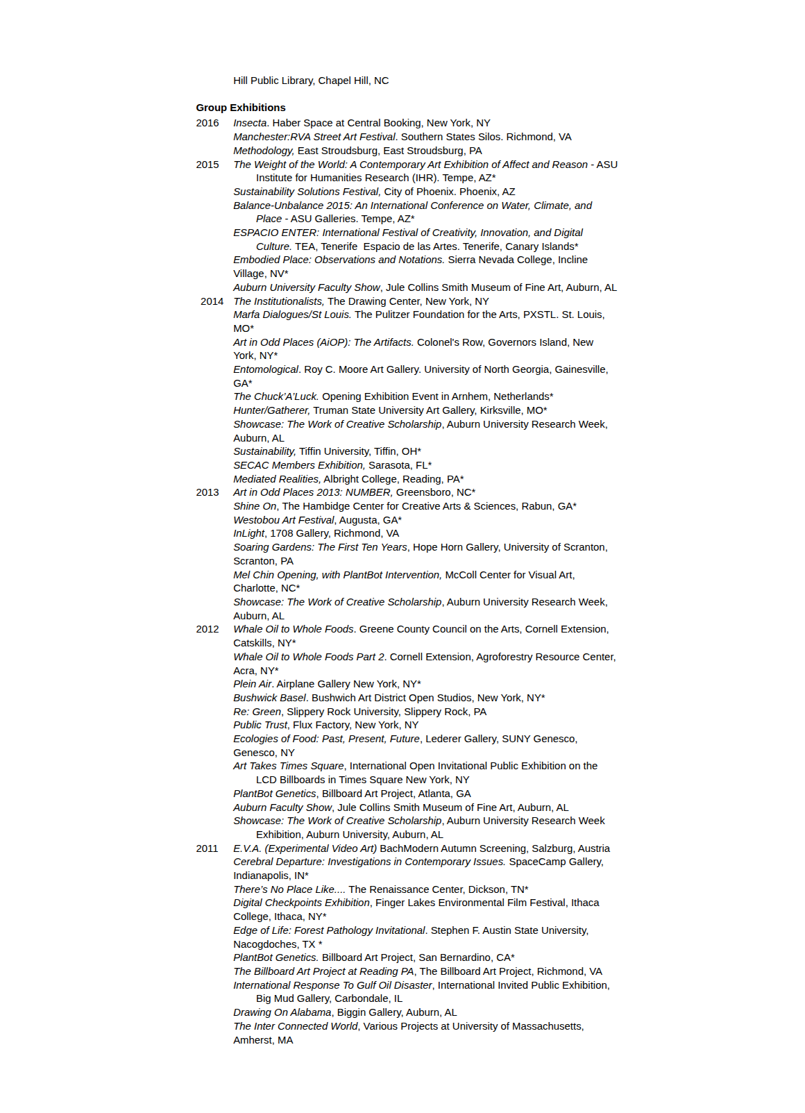Hill Public Library, Chapel Hill, NC
Group Exhibitions
2016
Insecta. Haber Space at Central Booking, New York, NY
Manchester:RVA Street Art Festival. Southern States Silos. Richmond, VA
Methodology, East Stroudsburg, East Stroudsburg, PA
2015
The Weight of the World: A Contemporary Art Exhibition of Affect and Reason - ASU Institute for Humanities Research (IHR). Tempe, AZ*
Sustainability Solutions Festival, City of Phoenix. Phoenix, AZ
Balance-Unbalance 2015: An International Conference on Water, Climate, and Place - ASU Galleries. Tempe, AZ*
ESPACIO ENTER: International Festival of Creativity, Innovation, and Digital Culture. TEA, Tenerife Espacio de las Artes. Tenerife, Canary Islands*
Embodied Place: Observations and Notations. Sierra Nevada College, Incline Village, NV*
Auburn University Faculty Show, Jule Collins Smith Museum of Fine Art, Auburn, AL
2014
The Institutionalists, The Drawing Center, New York, NY
Marfa Dialogues/St Louis. The Pulitzer Foundation for the Arts, PXSTL. St. Louis, MO*
Art in Odd Places (AiOP): The Artifacts. Colonel's Row, Governors Island, New York, NY*
Entomological. Roy C. Moore Art Gallery. University of North Georgia, Gainesville, GA*
The Chuck’A’Luck. Opening Exhibition Event in Arnhem, Netherlands*
Hunter/Gatherer, Truman State University Art Gallery, Kirksville, MO*
Showcase: The Work of Creative Scholarship, Auburn University Research Week, Auburn, AL
Sustainability, Tiffin University, Tiffin, OH*
SECAC Members Exhibition, Sarasota, FL*
Mediated Realities, Albright College, Reading, PA*
2013
Art in Odd Places 2013: NUMBER, Greensboro, NC*
Shine On, The Hambidge Center for Creative Arts & Sciences, Rabun, GA*
Westobou Art Festival, Augusta, GA*
InLight, 1708 Gallery, Richmond, VA
Soaring Gardens: The First Ten Years, Hope Horn Gallery, University of Scranton, Scranton, PA
Mel Chin Opening, with PlantBot Intervention, McColl Center for Visual Art, Charlotte, NC*
Showcase: The Work of Creative Scholarship, Auburn University Research Week, Auburn, AL
2012
Whale Oil to Whole Foods. Greene County Council on the Arts, Cornell Extension, Catskills, NY*
Whale Oil to Whole Foods Part 2. Cornell Extension, Agroforestry Resource Center, Acra, NY*
Plein Air. Airplane Gallery New York, NY*
Bushwick Basel. Bushwich Art District Open Studios, New York, NY*
Re: Green, Slippery Rock University, Slippery Rock, PA
Public Trust, Flux Factory, New York, NY
Ecologies of Food: Past, Present, Future, Lederer Gallery, SUNY Genesco, Genesco, NY
Art Takes Times Square, International Open Invitational Public Exhibition on the LCD Billboards in Times Square New York, NY
PlantBot Genetics, Billboard Art Project, Atlanta, GA
Auburn Faculty Show, Jule Collins Smith Museum of Fine Art, Auburn, AL
Showcase: The Work of Creative Scholarship, Auburn University Research Week Exhibition, Auburn University, Auburn, AL
2011
E.V.A. (Experimental Video Art) BachModern Autumn Screening, Salzburg, Austria
Cerebral Departure: Investigations in Contemporary Issues. SpaceCamp Gallery, Indianapolis, IN*
There’s No Place Like.... The Renaissance Center, Dickson, TN*
Digital Checkpoints Exhibition, Finger Lakes Environmental Film Festival, Ithaca College, Ithaca, NY*
Edge of Life: Forest Pathology Invitational. Stephen F. Austin State University, Nacogdoches, TX *
PlantBot Genetics. Billboard Art Project, San Bernardino, CA*
The Billboard Art Project at Reading PA, The Billboard Art Project, Richmond, VA
International Response To Gulf Oil Disaster, International Invited Public Exhibition, Big Mud Gallery, Carbondale, IL
Drawing On Alabama, Biggin Gallery, Auburn, AL
The Inter Connected World, Various Projects at University of Massachusetts, Amherst, MA